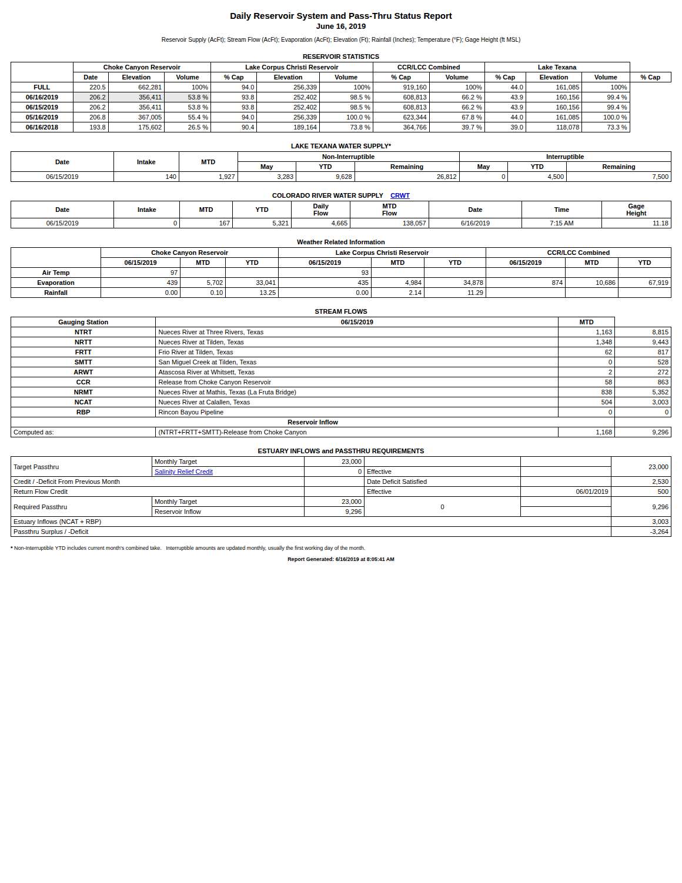Daily Reservoir System and Pass-Thru Status Report
June 16, 2019
Reservoir Supply (AcFt); Stream Flow (AcFt); Evaporation (AcFt); Elevation (Ft); Rainfall (Inches); Temperature (°F); Gage Height (ft MSL)
RESERVOIR STATISTICS
| | Choke Canyon Reservoir | Lake Corpus Christi Reservoir | CCR/LCC Combined | Lake Texana |
| --- | --- | --- | --- | --- |
| Date | Elevation | Volume | % Cap | Elevation | Volume | % Cap | Volume | % Cap | Elevation | Volume | % Cap |
| FULL | 220.5 | 662,281 | 100% | 94.0 | 256,339 | 100% | 919,160 | 100% | 44.0 | 161,085 | 100% |
| 06/16/2019 | 206.2 | 356,411 | 53.8 % | 93.8 | 252,402 | 98.5 % | 608,813 | 66.2 % | 43.9 | 160,156 | 99.4 % |
| 06/15/2019 | 206.2 | 356,411 | 53.8 % | 93.8 | 252,402 | 98.5 % | 608,813 | 66.2 % | 43.9 | 160,156 | 99.4 % |
| 05/16/2019 | 206.8 | 367,005 | 55.4 % | 94.0 | 256,339 | 100.0 % | 623,344 | 67.8 % | 44.0 | 161,085 | 100.0 % |
| 06/16/2018 | 193.8 | 175,602 | 26.5 % | 90.4 | 189,164 | 73.8 % | 364,766 | 39.7 % | 39.0 | 118,078 | 73.3 % |
LAKE TEXANA WATER SUPPLY*
| Date | Intake | MTD | Non-Interruptible | Interruptible |
| --- | --- | --- | --- | --- |
| May | YTD | Remaining | May | YTD | Remaining |
| 06/15/2019 | 140 | 1,927 | 3,283 | 9,628 | 26,812 | 0 | 4,500 | 7,500 |
COLORADO RIVER WATER SUPPLY CRWT
| Date | Intake | MTD | YTD | Daily Flow | MTD Flow | Date | Time | Gage Height |
| --- | --- | --- | --- | --- | --- | --- | --- | --- |
| 06/15/2019 | 0 | 167 | 5,321 | 4,665 | 138,057 | 6/16/2019 | 7:15 AM | 11.18 |
Weather Related Information
| | Choke Canyon Reservoir | Lake Corpus Christi Reservoir | CCR/LCC Combined |
| --- | --- | --- | --- |
| 06/15/2019 | MTD | YTD | 06/15/2019 | MTD | YTD | 06/15/2019 | MTD | YTD |
| Air Temp | 97 | | | 93 | | | | | |
| Evaporation | 439 | 5,702 | 33,041 | 435 | 4,984 | 34,878 | 874 | 10,686 | 67,919 |
| Rainfall | 0.00 | 0.10 | 13.25 | 0.00 | 2.14 | 11.29 | | | |
STREAM FLOWS
| Gauging Station | 06/15/2019 | MTD |
| --- | --- | --- |
| NTRT | Nueces River at Three Rivers, Texas | 1,163 | 8,815 |
| NRTT | Nueces River at Tilden, Texas | 1,348 | 9,443 |
| FRTT | Frio River at Tilden, Texas | 62 | 817 |
| SMTT | San Miguel Creek at Tilden, Texas | 0 | 528 |
| ARWT | Atascosa River at Whitsett, Texas | 2 | 272 |
| CCR | Release from Choke Canyon Reservoir | 58 | 863 |
| NRMT | Nueces River at Mathis, Texas (La Fruta Bridge) | 838 | 5,352 |
| NCAT | Nueces River at Calallen, Texas | 504 | 3,003 |
| RBP | Rincon Bayou Pipeline | 0 | 0 |
| Reservoir Inflow |
| Computed as: | (NTRT+FRTT+SMTT)-Release from Choke Canyon | 1,168 | 9,296 |
ESTUARY INFLOWS and PASSTHRU REQUIREMENTS
| Target Passthru | Monthly Target | 23,000 | | | 23,000 |
| Salinity Relief Credit | 0 | Effective | |
| Credit / -Deficit From Previous Month | | Date Deficit Satisfied | | 2,530 |
| Return Flow Credit | | Effective | 06/01/2019 | 500 |
| Required Passthru | Monthly Target | 23,000 | 0 | | 9,296 |
| Reservoir Inflow | 9,296 | |
| Estuary Inflows (NCAT + RBP) | 3,003 |
| Passthru Surplus / -Deficit | -3,264 |
* Non-Interruptible YTD includes current month's combined take. Interruptible amounts are updated monthly, usually the first working day of the month.
Report Generated: 6/16/2019 at 8:05:41 AM